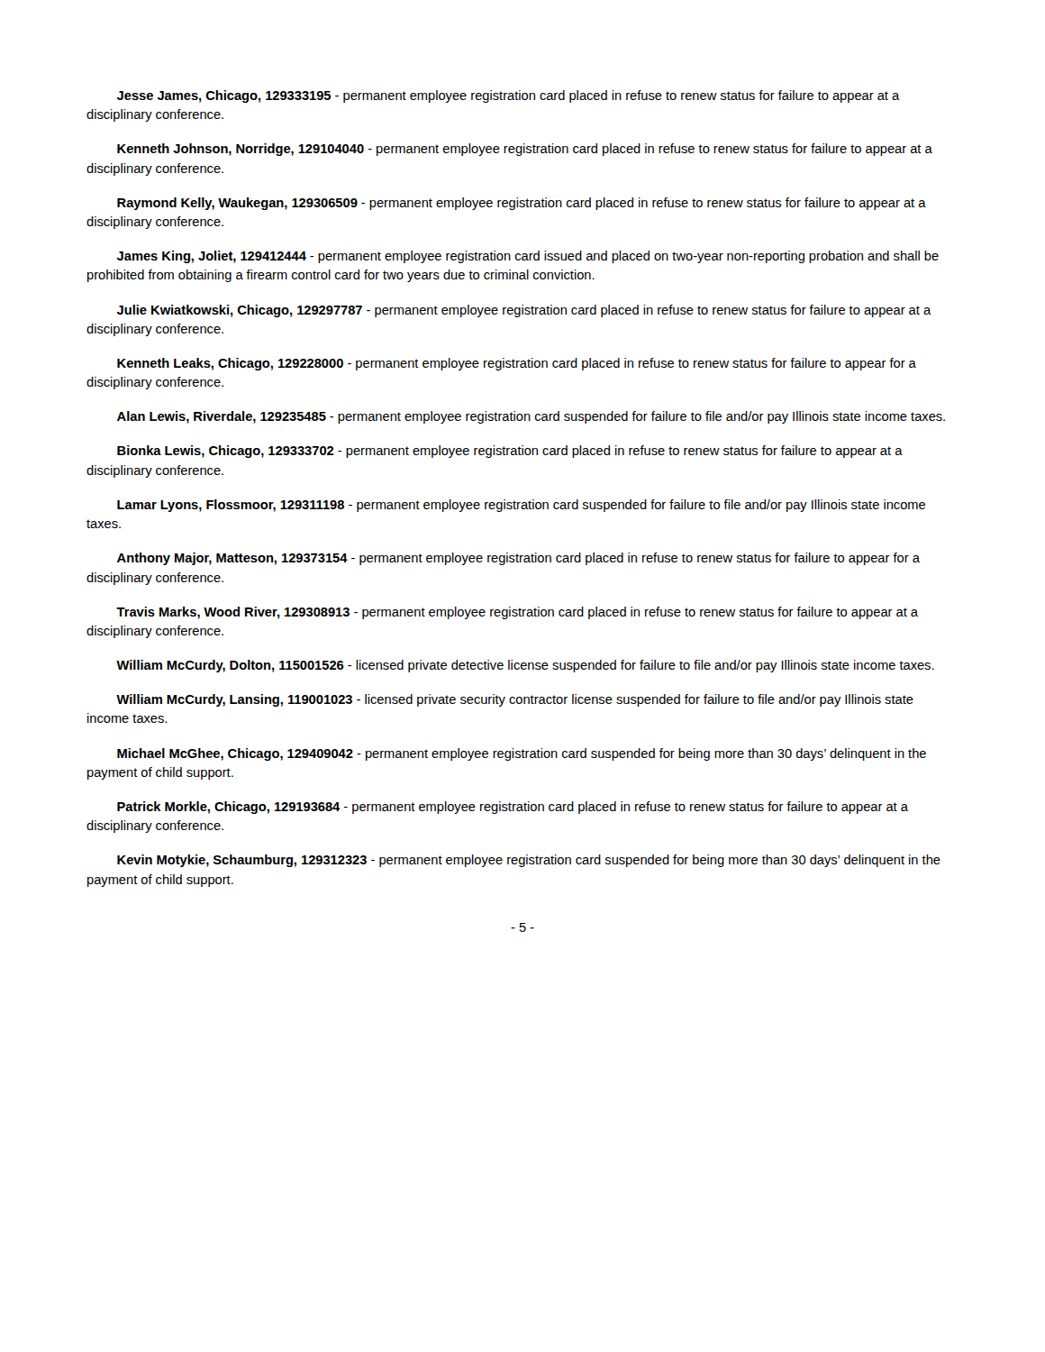Jesse James, Chicago, 129333195 - permanent employee registration card placed in refuse to renew status for failure to appear at a disciplinary conference.
Kenneth Johnson, Norridge, 129104040 - permanent employee registration card placed in refuse to renew status for failure to appear at a disciplinary conference.
Raymond Kelly, Waukegan, 129306509 - permanent employee registration card placed in refuse to renew status for failure to appear at a disciplinary conference.
James King, Joliet, 129412444 - permanent employee registration card issued and placed on two-year non-reporting probation and shall be prohibited from obtaining a firearm control card for two years due to criminal conviction.
Julie Kwiatkowski, Chicago, 129297787 - permanent employee registration card placed in refuse to renew status for failure to appear at a disciplinary conference.
Kenneth Leaks, Chicago, 129228000 - permanent employee registration card placed in refuse to renew status for failure to appear for a disciplinary conference.
Alan Lewis, Riverdale, 129235485 - permanent employee registration card suspended for failure to file and/or pay Illinois state income taxes.
Bionka Lewis, Chicago, 129333702 - permanent employee registration card placed in refuse to renew status for failure to appear at a disciplinary conference.
Lamar Lyons, Flossmoor, 129311198 - permanent employee registration card suspended for failure to file and/or pay Illinois state income taxes.
Anthony Major, Matteson, 129373154 - permanent employee registration card placed in refuse to renew status for failure to appear for a disciplinary conference.
Travis Marks, Wood River, 129308913 - permanent employee registration card placed in refuse to renew status for failure to appear at a disciplinary conference.
William McCurdy, Dolton, 115001526 - licensed private detective license suspended for failure to file and/or pay Illinois state income taxes.
William McCurdy, Lansing, 119001023 - licensed private security contractor license suspended for failure to file and/or pay Illinois state income taxes.
Michael McGhee, Chicago, 129409042 - permanent employee registration card suspended for being more than 30 days’ delinquent in the payment of child support.
Patrick Morkle, Chicago, 129193684 - permanent employee registration card placed in refuse to renew status for failure to appear at a disciplinary conference.
Kevin Motykie, Schaumburg, 129312323 - permanent employee registration card suspended for being more than 30 days’ delinquent in the payment of child support.
- 5 -